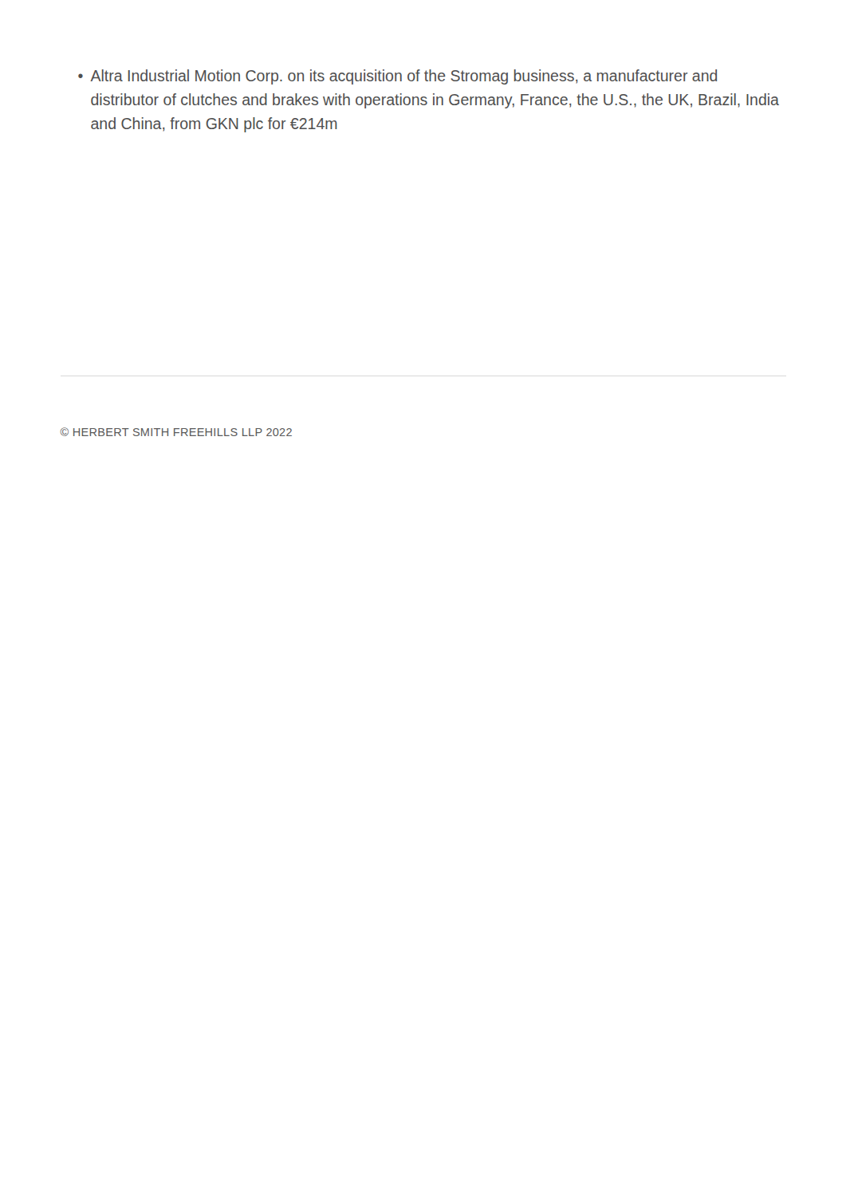Altra Industrial Motion Corp. on its acquisition of the Stromag business, a manufacturer and distributor of clutches and brakes with operations in Germany, France, the U.S., the UK, Brazil, India and China, from GKN plc for €214m
© HERBERT SMITH FREEHILLS LLP 2022